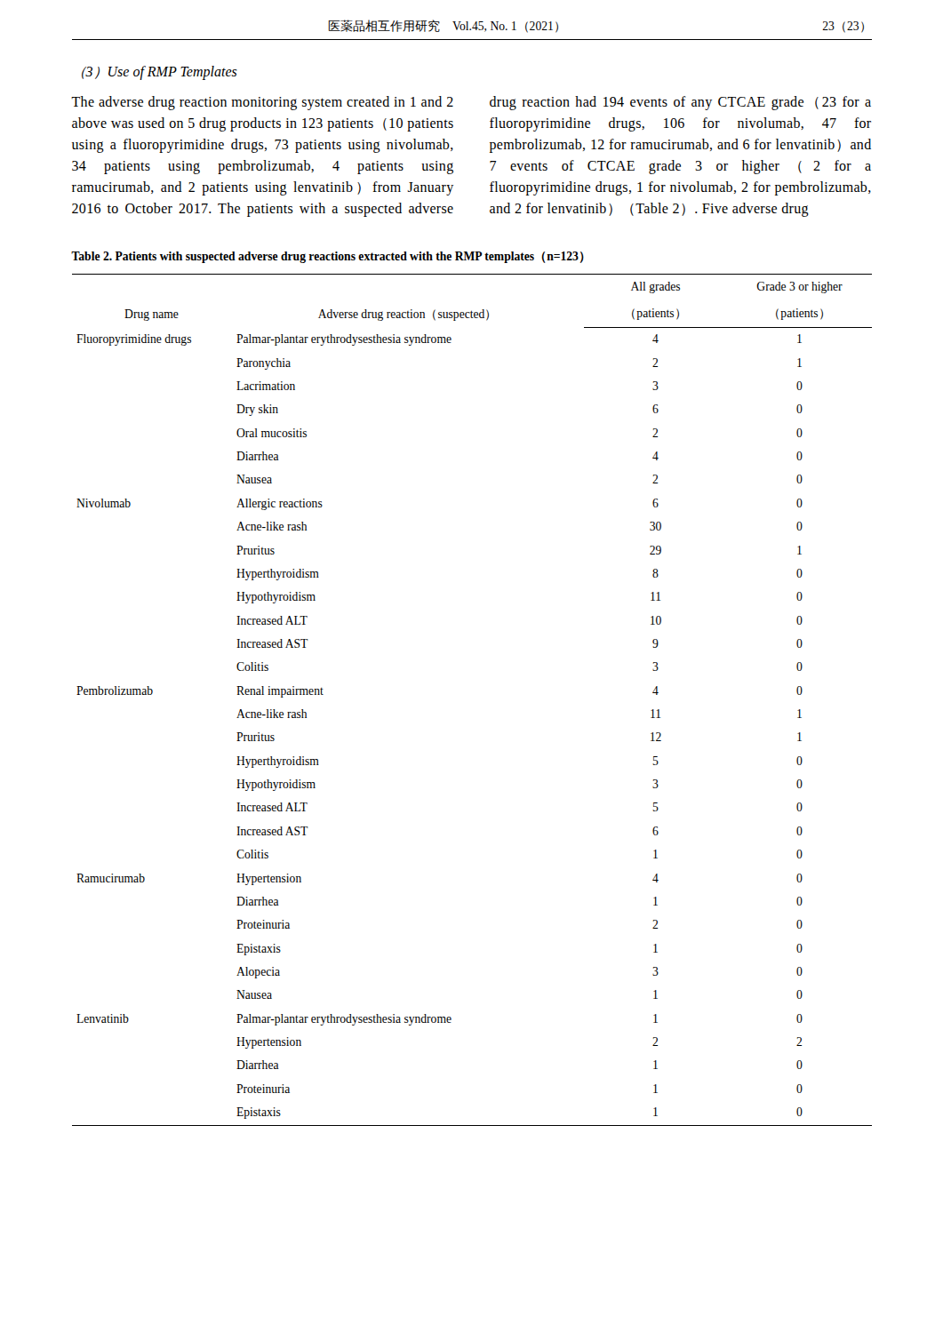医薬品相互作用研究　Vol.45, No. 1（2021）
23（23）
（3）Use of RMP Templates
The adverse drug reaction monitoring system created in 1 and 2 above was used on 5 drug products in 123 patients（10 patients using a fluoropyrimidine drugs, 73 patients using nivolumab, 34 patients using pembrolizumab, 4 patients using ramucirumab, and 2 patients using lenvatinib）from January 2016 to October 2017. The patients with a suspected adverse drug reaction had 194 events of any CTCAE grade（23 for a fluoropyrimidine drugs, 106 for nivolumab, 47 for pembrolizumab, 12 for ramucirumab, and 6 for lenvatinib）and 7 events of CTCAE grade 3 or higher（2 for a fluoropyrimidine drugs, 1 for nivolumab, 2 for pembrolizumab, and 2 for lenvatinib）（Table 2）. Five adverse drug
Table 2. Patients with suspected adverse drug reactions extracted with the RMP templates（n=123）
| Drug name | Adverse drug reaction（suspected） | All grades | Grade 3 or higher |
| --- | --- | --- | --- |
| （patients） | （patients） |
| Fluoropyrimidine drugs | Palmar-plantar erythrodysesthesia syndrome | 4 | 1 |
| | Paronychia | 2 | 1 |
| | Lacrimation | 3 | 0 |
| | Dry skin | 6 | 0 |
| | Oral mucositis | 2 | 0 |
| | Diarrhea | 4 | 0 |
| | Nausea | 2 | 0 |
| Nivolumab | Allergic reactions | 6 | 0 |
| | Acne-like rash | 30 | 0 |
| | Pruritus | 29 | 1 |
| | Hyperthyroidism | 8 | 0 |
| | Hypothyroidism | 11 | 0 |
| | Increased ALT | 10 | 0 |
| | Increased AST | 9 | 0 |
| | Colitis | 3 | 0 |
| Pembrolizumab | Renal impairment | 4 | 0 |
| | Acne-like rash | 11 | 1 |
| | Pruritus | 12 | 1 |
| | Hyperthyroidism | 5 | 0 |
| | Hypothyroidism | 3 | 0 |
| | Increased ALT | 5 | 0 |
| | Increased AST | 6 | 0 |
| | Colitis | 1 | 0 |
| Ramucirumab | Hypertension | 4 | 0 |
| | Diarrhea | 1 | 0 |
| | Proteinuria | 2 | 0 |
| | Epistaxis | 1 | 0 |
| | Alopecia | 3 | 0 |
| | Nausea | 1 | 0 |
| Lenvatinib | Palmar-plantar erythrodysesthesia syndrome | 1 | 0 |
| | Hypertension | 2 | 2 |
| | Diarrhea | 1 | 0 |
| | Proteinuria | 1 | 0 |
| | Epistaxis | 1 | 0 |